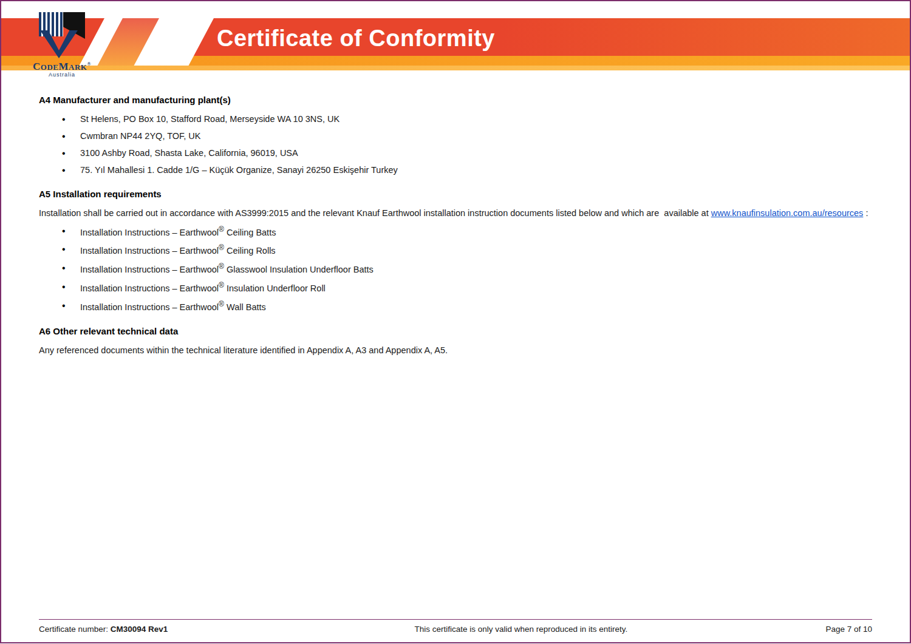Certificate of Conformity
CODEMARK®
Australia
A4 Manufacturer and manufacturing plant(s)
St Helens, PO Box 10, Stafford Road, Merseyside WA 10 3NS, UK
Cwmbran NP44 2YQ, TOF, UK
3100 Ashby Road, Shasta Lake, California, 96019, USA
75. Yıl Mahallesi 1. Cadde 1/G – Küçük Organize, Sanayi 26250 Eskişehir Turkey
A5 Installation requirements
Installation shall be carried out in accordance with AS3999:2015 and the relevant Knauf Earthwool installation instruction documents listed below and which are available at www.knaufinsulation.com.au/resources :
Installation Instructions – Earthwool® Ceiling Batts
Installation Instructions – Earthwool® Ceiling Rolls
Installation Instructions – Earthwool® Glasswool Insulation Underfloor Batts
Installation Instructions – Earthwool® Insulation Underfloor Roll
Installation Instructions – Earthwool® Wall Batts
A6 Other relevant technical data
Any referenced documents within the technical literature identified in Appendix A, A3 and Appendix A, A5.
Certificate number: CM30094 Rev1
This certificate is only valid when reproduced in its entirety.
Page 7 of 10